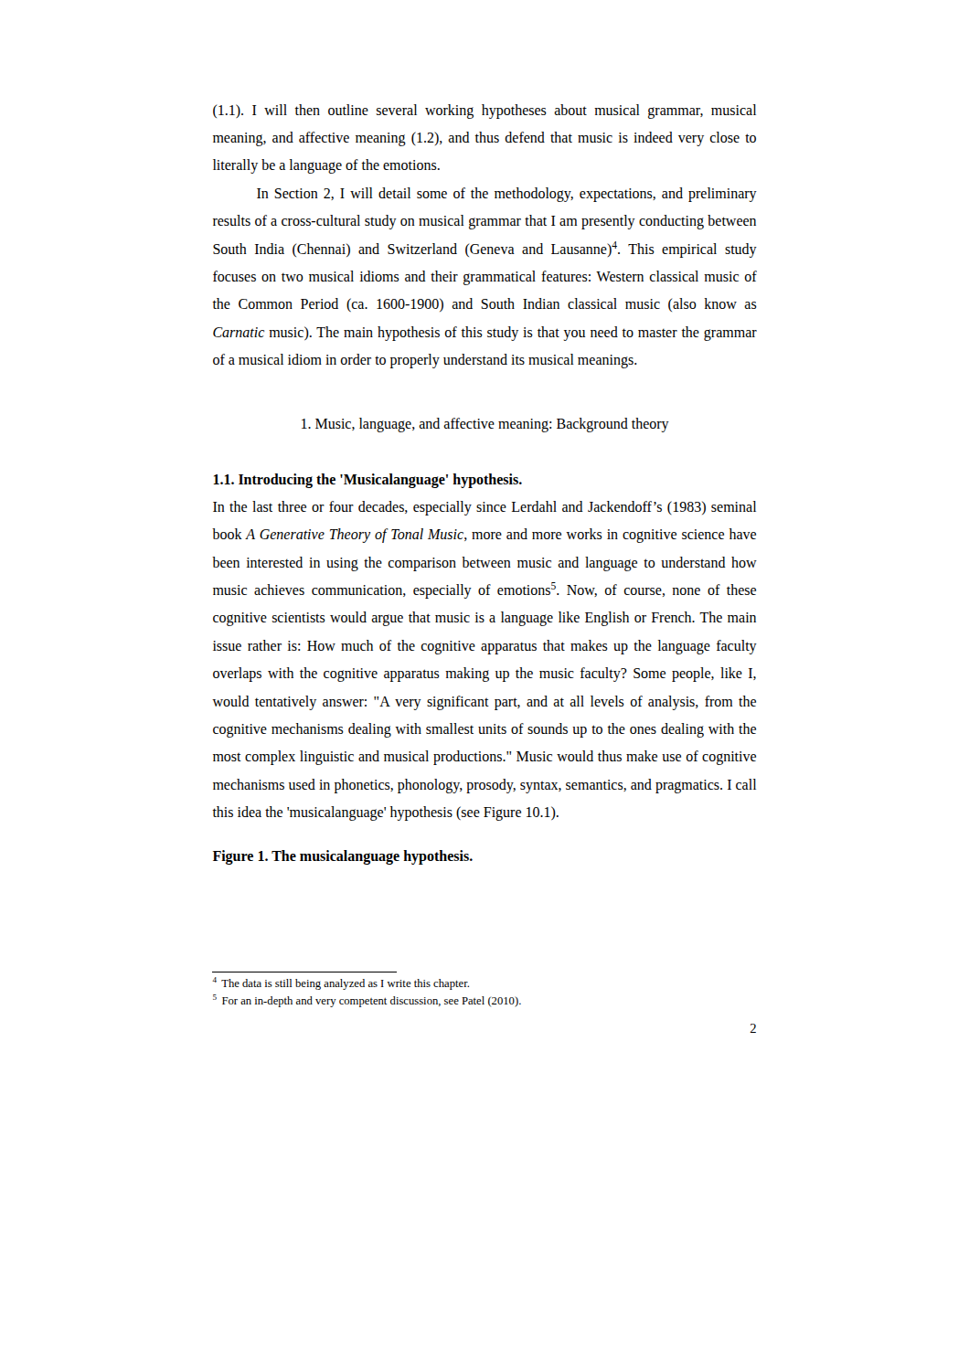(1.1). I will then outline several working hypotheses about musical grammar, musical meaning, and affective meaning (1.2), and thus defend that music is indeed very close to literally be a language of the emotions.
In Section 2, I will detail some of the methodology, expectations, and preliminary results of a cross-cultural study on musical grammar that I am presently conducting between South India (Chennai) and Switzerland (Geneva and Lausanne)4. This empirical study focuses on two musical idioms and their grammatical features: Western classical music of the Common Period (ca. 1600-1900) and South Indian classical music (also know as Carnatic music). The main hypothesis of this study is that you need to master the grammar of a musical idiom in order to properly understand its musical meanings.
1. Music, language, and affective meaning: Background theory
1.1. Introducing the 'Musicalanguage' hypothesis.
In the last three or four decades, especially since Lerdahl and Jackendoff’s (1983) seminal book A Generative Theory of Tonal Music, more and more works in cognitive science have been interested in using the comparison between music and language to understand how music achieves communication, especially of emotions5. Now, of course, none of these cognitive scientists would argue that music is a language like English or French. The main issue rather is: How much of the cognitive apparatus that makes up the language faculty overlaps with the cognitive apparatus making up the music faculty? Some people, like I, would tentatively answer: "A very significant part, and at all levels of analysis, from the cognitive mechanisms dealing with smallest units of sounds up to the ones dealing with the most complex linguistic and musical productions." Music would thus make use of cognitive mechanisms used in phonetics, phonology, prosody, syntax, semantics, and pragmatics. I call this idea the 'musicalanguage' hypothesis (see Figure 10.1).
Figure 1. The musicalanguage hypothesis.
4 The data is still being analyzed as I write this chapter.
5 For an in-depth and very competent discussion, see Patel (2010).
2